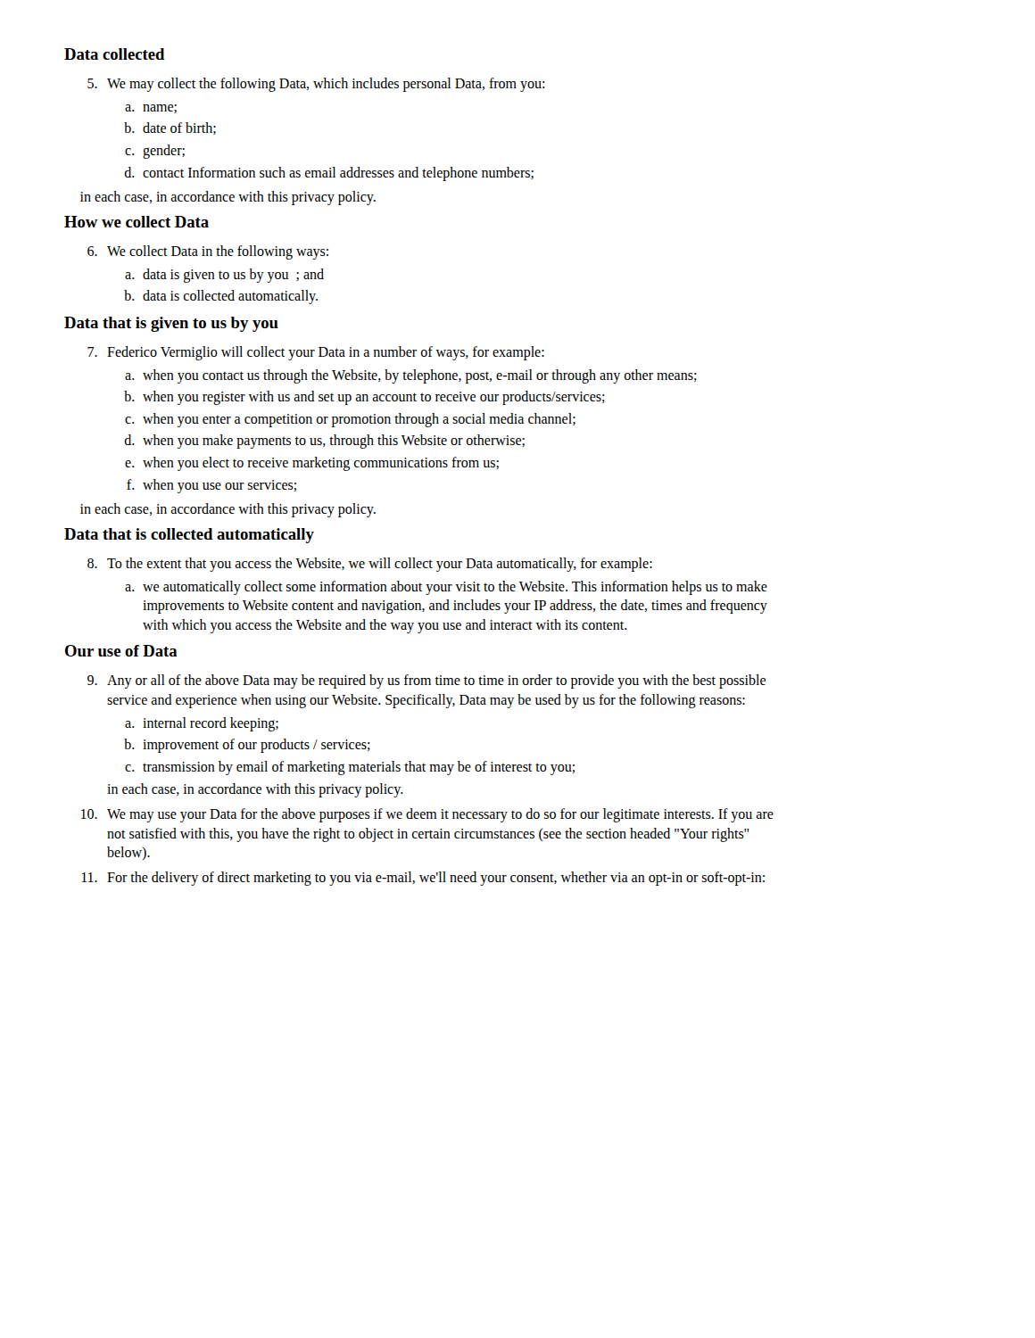Data collected
We may collect the following Data, which includes personal Data, from you:
name;
date of birth;
gender;
contact Information such as email addresses and telephone numbers;
in each case, in accordance with this privacy policy.
How we collect Data
We collect Data in the following ways:
data is given to us by you ; and
data is collected automatically.
Data that is given to us by you
Federico Vermiglio will collect your Data in a number of ways, for example:
when you contact us through the Website, by telephone, post, e-mail or through any other means;
when you register with us and set up an account to receive our products/services;
when you enter a competition or promotion through a social media channel;
when you make payments to us, through this Website or otherwise;
when you elect to receive marketing communications from us;
when you use our services;
in each case, in accordance with this privacy policy.
Data that is collected automatically
To the extent that you access the Website, we will collect your Data automatically, for example:
we automatically collect some information about your visit to the Website. This information helps us to make improvements to Website content and navigation, and includes your IP address, the date, times and frequency with which you access the Website and the way you use and interact with its content.
Our use of Data
Any or all of the above Data may be required by us from time to time in order to provide you with the best possible service and experience when using our Website. Specifically, Data may be used by us for the following reasons:
internal record keeping;
improvement of our products / services;
transmission by email of marketing materials that may be of interest to you;
in each case, in accordance with this privacy policy.
We may use your Data for the above purposes if we deem it necessary to do so for our legitimate interests. If you are not satisfied with this, you have the right to object in certain circumstances (see the section headed "Your rights" below).
For the delivery of direct marketing to you via e-mail, we'll need your consent, whether via an opt-in or soft-opt-in: